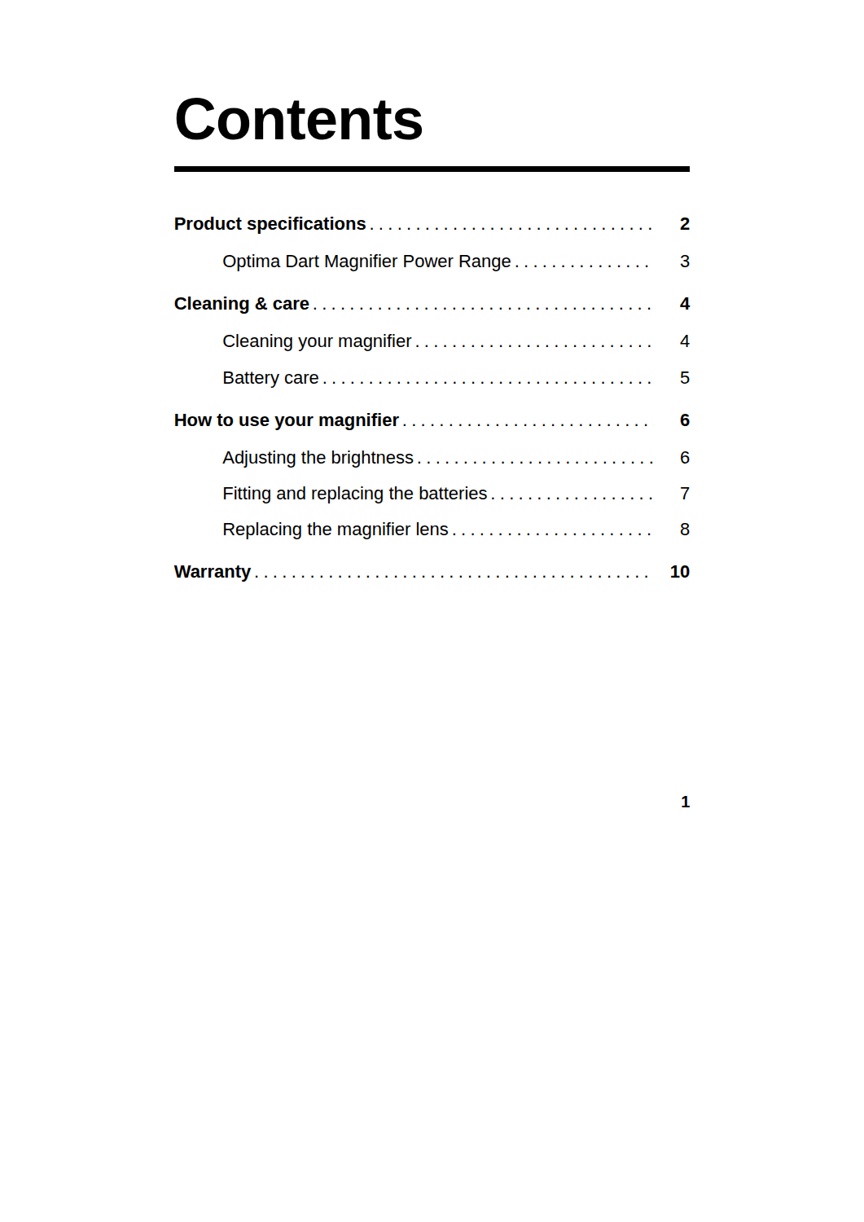Contents
Product specifications .......................................................... 2
Optima Dart Magnifier Power Range .......................................................... 3
Cleaning & care .......................................................... 4
Cleaning your magnifier .......................................................... 4
Battery care .......................................................... 5
How to use your magnifier .......................................................... 6
Adjusting the brightness .......................................................... 6
Fitting and replacing the batteries .......................................................... 7
Replacing the magnifier lens .......................................................... 8
Warranty .......................................................... 10
1